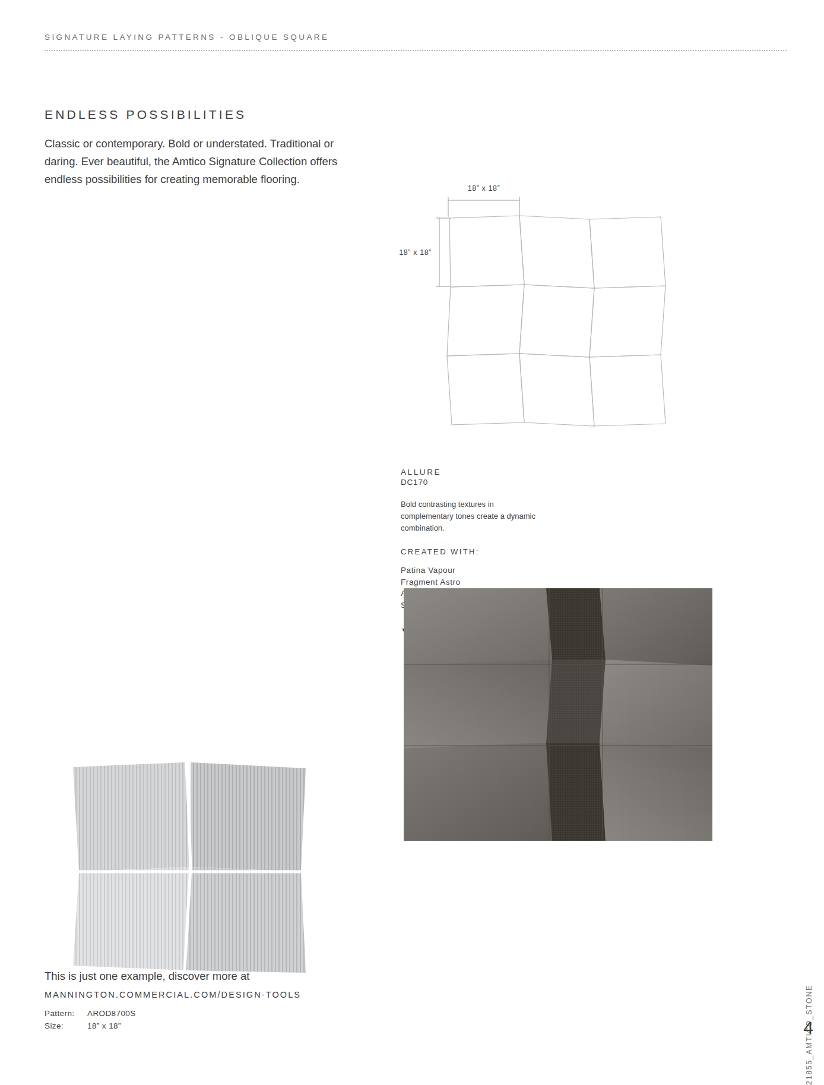Signature Laying Patterns - Oblique Square
Endless Possibilities
Classic or contemporary. Bold or understated. Traditional or daring. Ever beautiful, the Amtico Signature Collection offers endless possibilities for creating memorable flooring.
18” x 18” 18” x 18”
Allure
DC170
Bold contrasting textures in complementary tones create a dynamic combination.
Created With:
Patina Vapour
Fragment Astro
Alchemy Storm
Stria Rock
▼
Pattern: AROD8700S
Size: 18” x 18”
This is just one example, discover more at
mannington.commercial.com/design-tools
21855_AMTICO_STONE
4